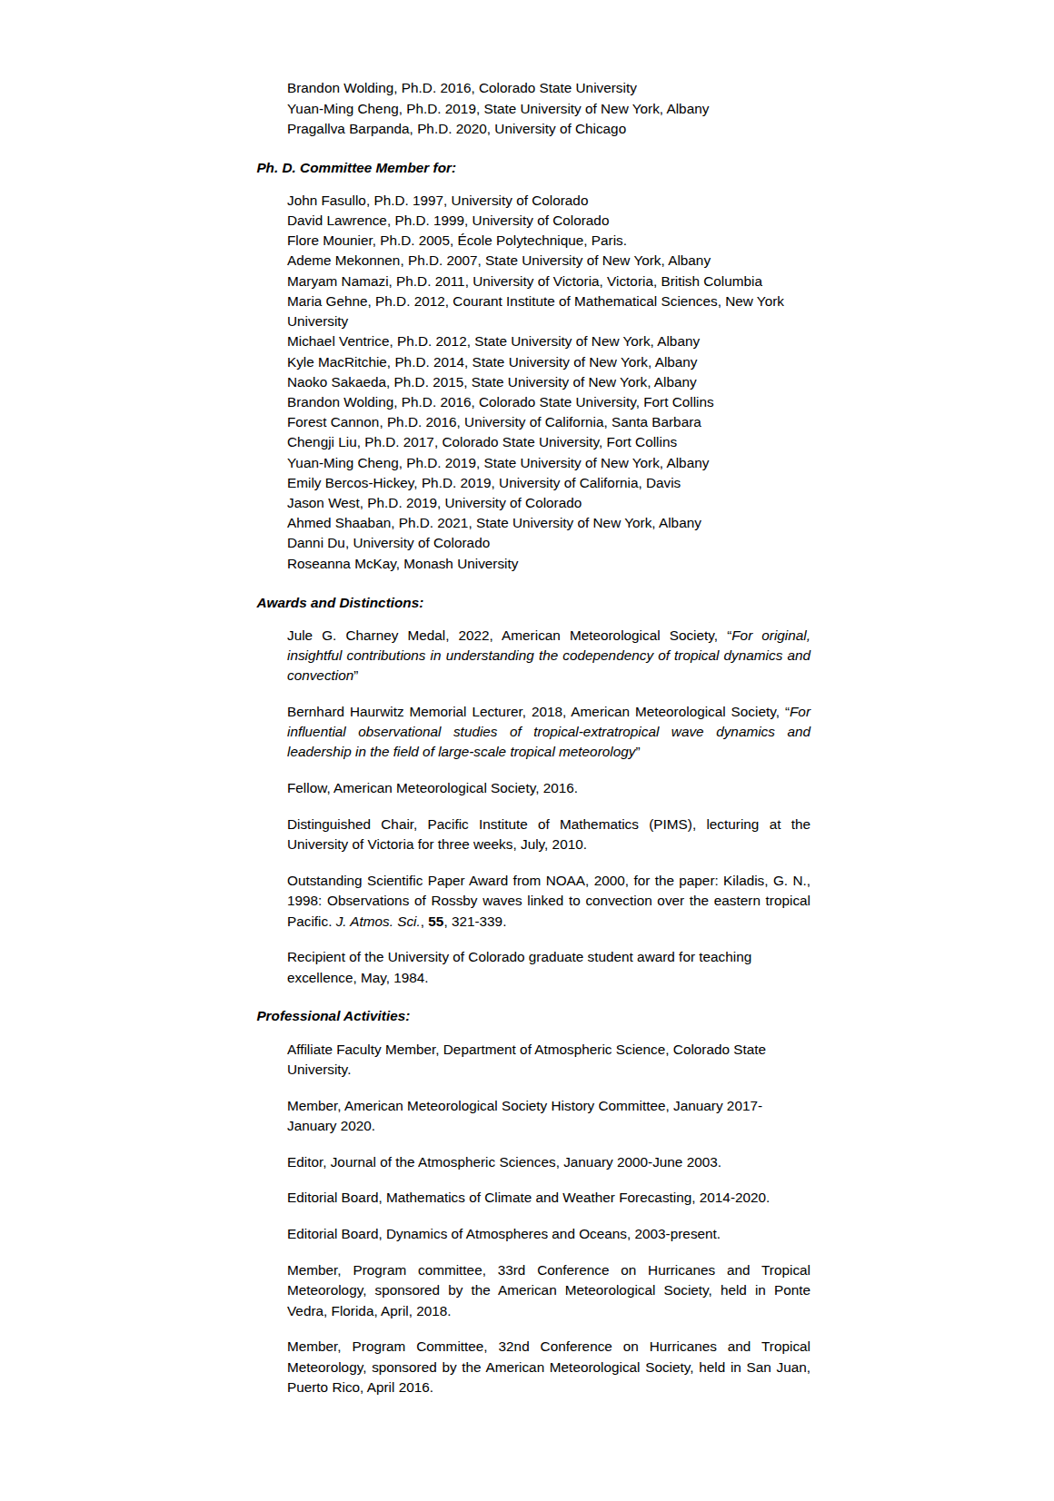Brandon Wolding, Ph.D. 2016, Colorado State University
Yuan-Ming Cheng, Ph.D. 2019, State University of New York, Albany
Pragallva Barpanda, Ph.D. 2020, University of Chicago
Ph. D. Committee Member for:
John Fasullo, Ph.D. 1997, University of Colorado
David Lawrence, Ph.D. 1999, University of Colorado
Flore Mounier, Ph.D. 2005, École Polytechnique, Paris.
Ademe Mekonnen, Ph.D. 2007, State University of New York, Albany
Maryam Namazi, Ph.D. 2011, University of Victoria, Victoria, British Columbia
Maria Gehne, Ph.D. 2012, Courant Institute of Mathematical Sciences, New York University
Michael Ventrice, Ph.D. 2012, State University of New York, Albany
Kyle MacRitchie, Ph.D. 2014, State University of New York, Albany
Naoko Sakaeda, Ph.D. 2015, State University of New York, Albany
Brandon Wolding, Ph.D. 2016, Colorado State University, Fort Collins
Forest Cannon, Ph.D. 2016, University of California, Santa Barbara
Chengji Liu, Ph.D. 2017, Colorado State University, Fort Collins
Yuan-Ming Cheng, Ph.D. 2019, State University of New York, Albany
Emily Bercos-Hickey, Ph.D. 2019, University of California, Davis
Jason West, Ph.D. 2019, University of Colorado
Ahmed Shaaban, Ph.D. 2021, State University of New York, Albany
Danni Du, University of Colorado
Roseanna McKay, Monash University
Awards and Distinctions:
Jule G. Charney Medal, 2022, American Meteorological Society, “For original, insightful contributions in understanding the codependency of tropical dynamics and convection”
Bernhard Haurwitz Memorial Lecturer, 2018, American Meteorological Society, “For influential observational studies of tropical-extratropical wave dynamics and leadership in the field of large-scale tropical meteorology”
Fellow, American Meteorological Society, 2016.
Distinguished Chair, Pacific Institute of Mathematics (PIMS), lecturing at the University of Victoria for three weeks, July, 2010.
Outstanding Scientific Paper Award from NOAA, 2000, for the paper: Kiladis, G. N., 1998: Observations of Rossby waves linked to convection over the eastern tropical Pacific. J. Atmos. Sci., 55, 321-339.
Recipient of the University of Colorado graduate student award for teaching excellence, May, 1984.
Professional Activities:
Affiliate Faculty Member, Department of Atmospheric Science, Colorado State University.
Member, American Meteorological Society History Committee, January 2017-January 2020.
Editor, Journal of the Atmospheric Sciences, January 2000-June 2003.
Editorial Board, Mathematics of Climate and Weather Forecasting, 2014-2020.
Editorial Board, Dynamics of Atmospheres and Oceans, 2003-present.
Member, Program committee, 33rd Conference on Hurricanes and Tropical Meteorology, sponsored by the American Meteorological Society, held in Ponte Vedra, Florida, April, 2018.
Member, Program Committee, 32nd Conference on Hurricanes and Tropical Meteorology, sponsored by the American Meteorological Society, held in San Juan, Puerto Rico, April 2016.